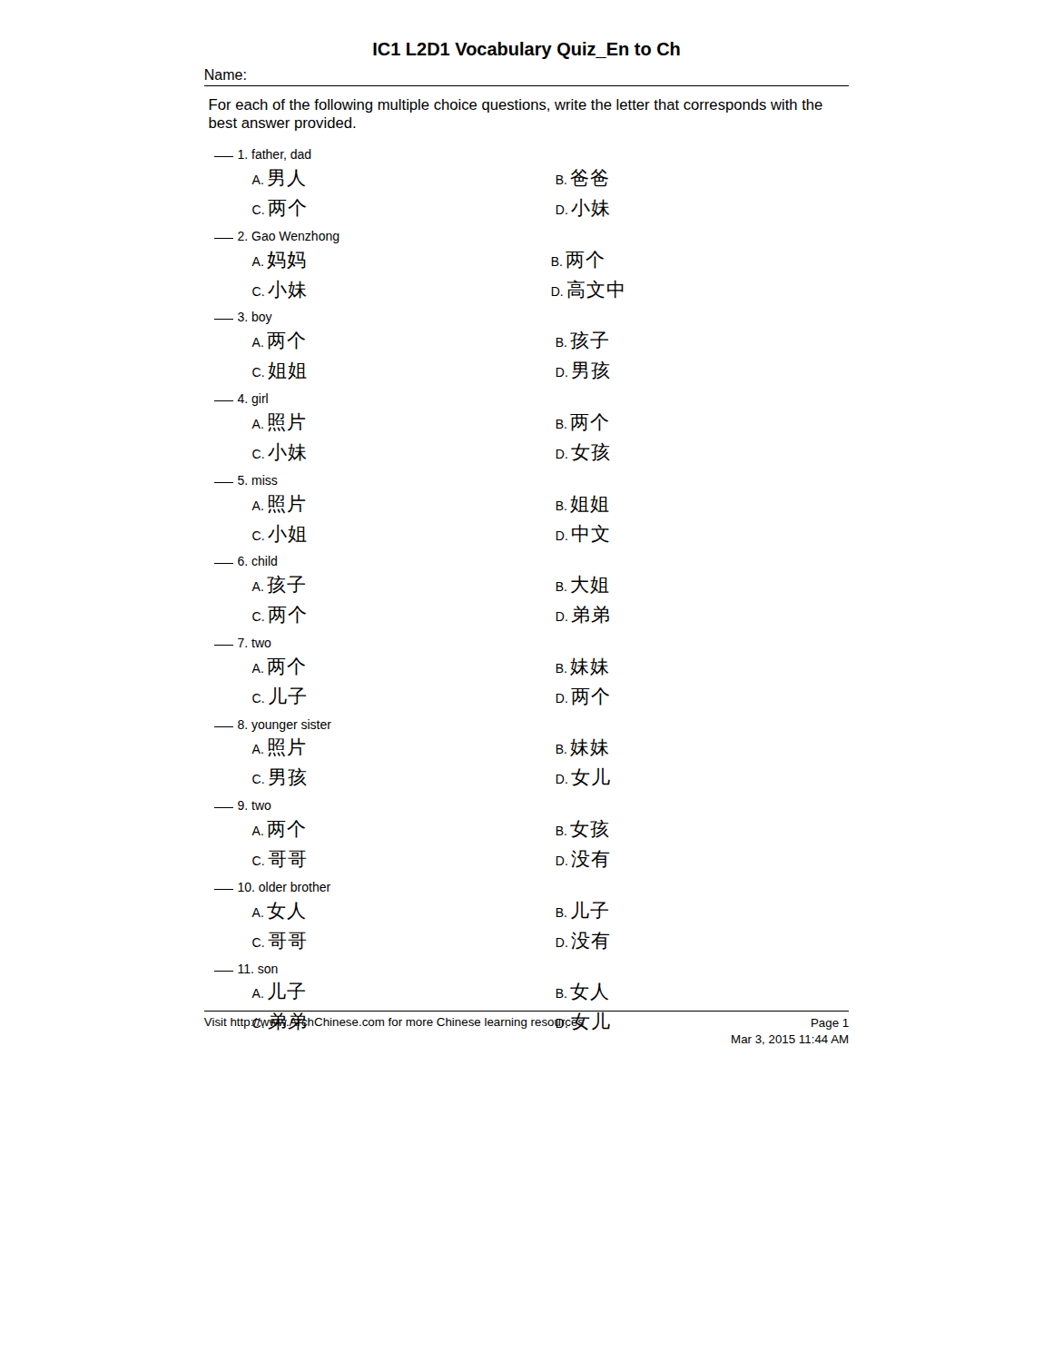IC1 L2D1 Vocabulary Quiz_En to Ch
Name:
For each of the following multiple choice questions, write the letter that corresponds with the best answer provided.
1. father, dad
| A. 男人 | B. 爸爸 |
| C. 两个 | D. 小妹 |
2. Gao Wenzhong
| A. 妈妈 | B. 两个 |
| C. 小妹 | D. 高文中 |
3. boy
| A. 两个 | B. 孩子 |
| C. 姐姐 | D. 男孩 |
4. girl
| A. 照片 | B. 两个 |
| C. 小妹 | D. 女孩 |
5. miss
| A. 照片 | B. 姐姐 |
| C. 小姐 | D. 中文 |
6. child
| A. 孩子 | B. 大姐 |
| C. 两个 | D. 弟弟 |
7. two
| A. 两个 | B. 妹妹 |
| C. 儿子 | D. 两个 |
8. younger sister
| A. 照片 | B. 妹妹 |
| C. 男孩 | D. 女儿 |
9. two
| A. 两个 | B. 女孩 |
| C. 哥哥 | D. 没有 |
10. older brother
| A. 女人 | B. 儿子 |
| C. 哥哥 | D. 没有 |
11. son
| A. 儿子 | B. 女人 |
| C. 弟弟 | D. 女儿 |
Visit http://www.ArchChinese.com for more Chinese learning resources
Page 1
Mar 3, 2015 11:44 AM